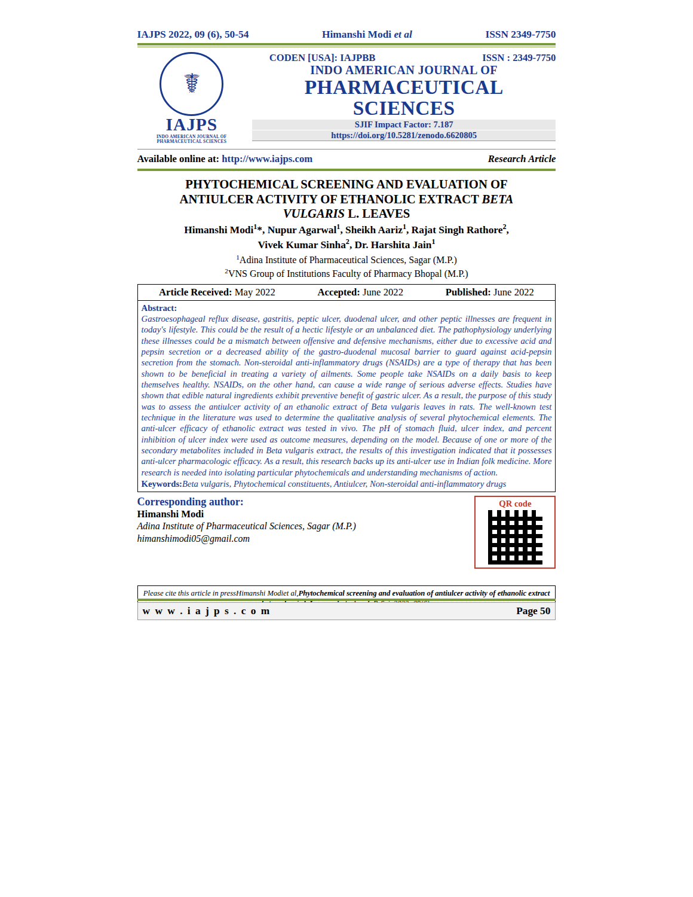IAJPS 2022, 09 (6), 50-54 Himanshi Modi et al ISSN 2349-7750
☤
IAJPS
INDO AMERICAN JOURNAL OF
PHARMACEUTICAL SCIENCES
CODEN [USA]: IAJPBB ISSN : 2349-7750
INDO AMERICAN JOURNAL OF
PHARMACEUTICAL SCIENCES
SJIF Impact Factor: 7.187
https://doi.org/10.5281/zenodo.6620805
Available online at: http://www.iajps.com Research Article
Phytochemical Screening and Evaluation of
Antiulcer Activity of Ethanolic Extract Beta
Vulgaris L. Leaves
Himanshi Modi1*, Nupur Agarwal1, Sheikh Aariz1, Rajat Singh Rathore2,
Vivek Kumar Sinha2, Dr. Harshita Jain1
1Adina Institute of Pharmaceutical Sciences, Sagar (M.P.)
2VNS Group of Institutions Faculty of Pharmacy Bhopal (M.P.)
Article Received: May 2022 Accepted: June 2022 Published: June 2022
Abstract:
Gastroesophageal reflux disease, gastritis, peptic ulcer, duodenal ulcer, and other peptic illnesses are frequent in today's lifestyle. This could be the result of a hectic lifestyle or an unbalanced diet. The pathophysiology underlying these illnesses could be a mismatch between offensive and defensive mechanisms, either due to excessive acid and pepsin secretion or a decreased ability of the gastro-duodenal mucosal barrier to guard against acid-pepsin secretion from the stomach. Non-steroidal anti-inflammatory drugs (NSAIDs) are a type of therapy that has been shown to be beneficial in treating a variety of ailments. Some people take NSAIDs on a daily basis to keep themselves healthy. NSAIDs, on the other hand, can cause a wide range of serious adverse effects. Studies have shown that edible natural ingredients exhibit preventive benefit of gastric ulcer. As a result, the purpose of this study was to assess the antiulcer activity of an ethanolic extract of Beta vulgaris leaves in rats. The well-known test technique in the literature was used to determine the qualitative analysis of several phytochemical elements. The anti-ulcer efficacy of ethanolic extract was tested in vivo. The pH of stomach fluid, ulcer index, and percent inhibition of ulcer index were used as outcome measures, depending on the model. Because of one or more of the secondary metabolites included in Beta vulgaris extract, the results of this investigation indicated that it possesses anti-ulcer pharmacologic efficacy. As a result, this research backs up its anti-ulcer use in Indian folk medicine. More research is needed into isolating particular phytochemicals and understanding mechanisms of action.
Keywords: Beta vulgaris, Phytochemical constituents, Antiulcer, Non-steroidal anti-inflammatory drugs
Corresponding author:
Himanshi Modi
Adina Institute of Pharmaceutical Sciences, Sagar (M.P.)
himanshimodi05@gmail.com
QR code
Please cite this article in pressHimanshi Modiet al,Phytochemical screening and evaluation of antiulcer activity of ethanolic extract beta vulgaris l. Leaves ., Indo Am. J. P. Sci, 2022; 09(6).
w w w . i a j p s . c o m Page 50